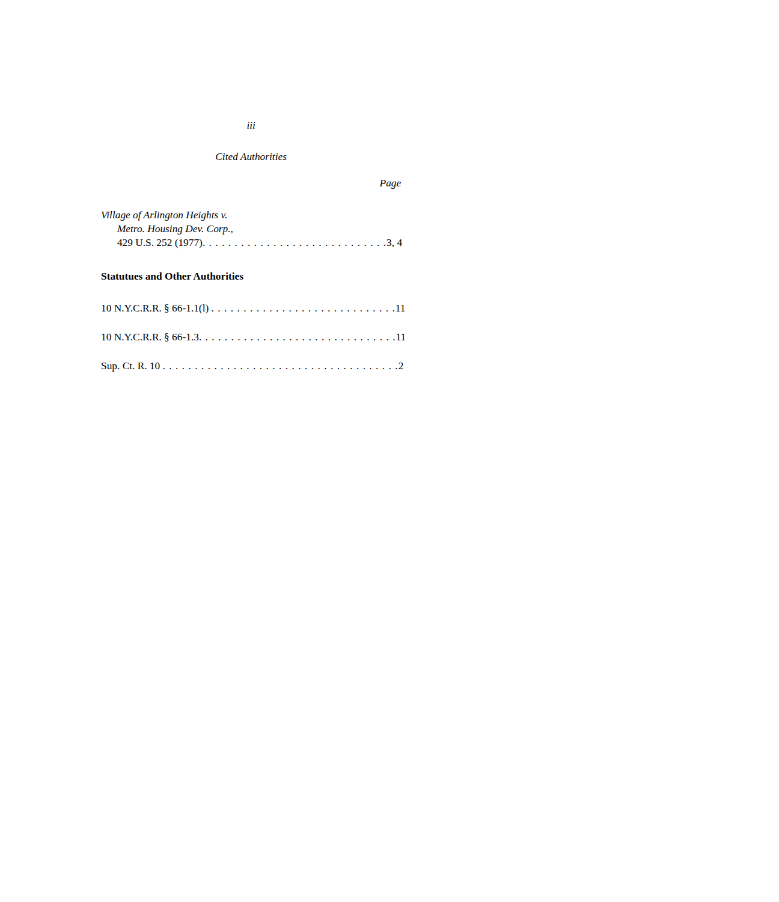iii
Cited Authorities
Page
Village of Arlington Heights v. Metro. Housing Dev. Corp., 429 U.S. 252 (1977). . . . . . . . . . . . . . . . . . . . . . . . . . . . . 3, 4
Statutues and Other Authorities
10 N.Y.C.R.R. § 66-1.1(l) . . . . . . . . . . . . . . . . . . . . . . . . . . . . . 11
10 N.Y.C.R.R. § 66-1.3. . . . . . . . . . . . . . . . . . . . . . . . . . . . . . . 11
Sup. Ct. R. 10 . . . . . . . . . . . . . . . . . . . . . . . . . . . . . . . . . . . . . 2